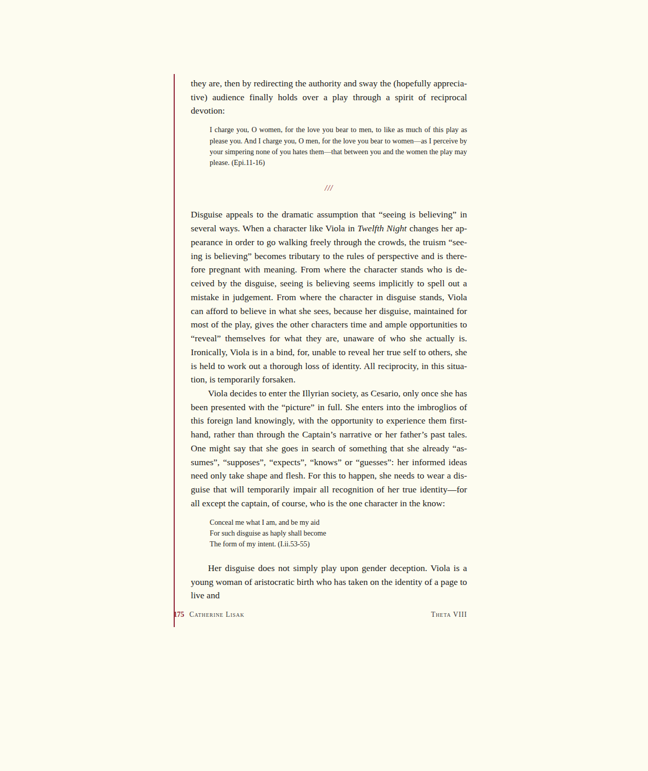they are, then by redirecting the authority and sway the (hopefully appreciative) audience finally holds over a play through a spirit of reciprocal devotion:
I charge you, O women, for the love you bear to men, to like as much of this play as please you. And I charge you, O men, for the love you bear to women—as I perceive by your simpering none of you hates them—that between you and the women the play may please. (Epi.11-16)
///
Disguise appeals to the dramatic assumption that “seeing is believing” in several ways. When a character like Viola in Twelfth Night changes her appearance in order to go walking freely through the crowds, the truism “seeing is believing” becomes tributary to the rules of perspective and is therefore pregnant with meaning. From where the character stands who is deceived by the disguise, seeing is believing seems implicitly to spell out a mistake in judgement. From where the character in disguise stands, Viola can afford to believe in what she sees, because her disguise, maintained for most of the play, gives the other characters time and ample opportunities to “reveal” themselves for what they are, unaware of who she actually is. Ironically, Viola is in a bind, for, unable to reveal her true self to others, she is held to work out a thorough loss of identity. All reciprocity, in this situation, is temporarily forsaken.
Viola decides to enter the Illyrian society, as Cesario, only once she has been presented with the “picture” in full. She enters into the imbroglios of this foreign land knowingly, with the opportunity to experience them first-hand, rather than through the Captain’s narrative or her father’s past tales. One might say that she goes in search of something that she already “assumes”, “supposes”, “expects”, “knows” or “guesses”: her informed ideas need only take shape and flesh. For this to happen, she needs to wear a disguise that will temporarily impair all recognition of her true identity—for all except the captain, of course, who is the one character in the know:
Conceal me what I am, and be my aid
For such disguise as haply shall become
The form of my intent. (I.ii.53-55)
Her disguise does not simply play upon gender deception. Viola is a young woman of aristocratic birth who has taken on the identity of a page to live and
175 Catherine Lisak Theta VIII